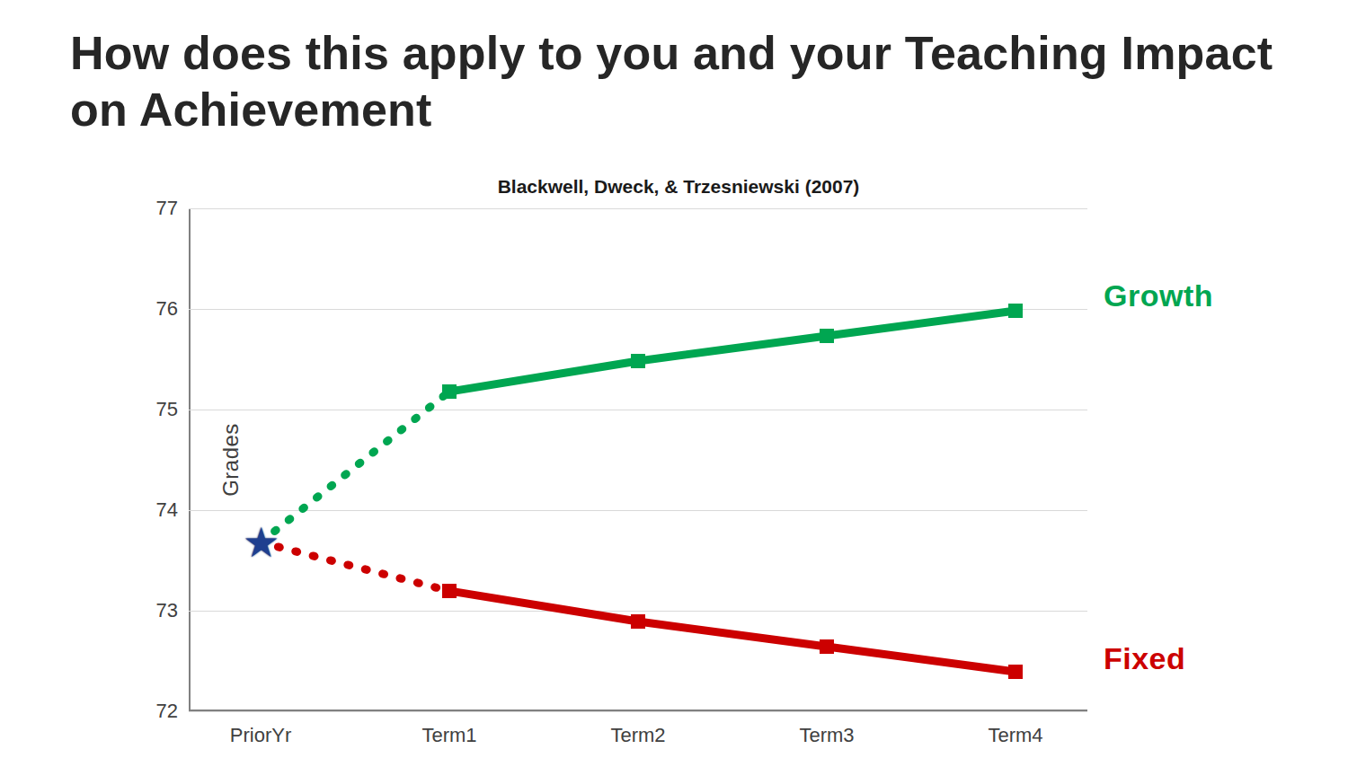How does this apply to you and your Teaching Impact on Achievement
Blackwell, Dweck, & Trzesniewski (2007)
Grades
77
76
75
74
73
72
PriorYr
Term1
Term2
Term3
Term4
★
Growth
Fixed